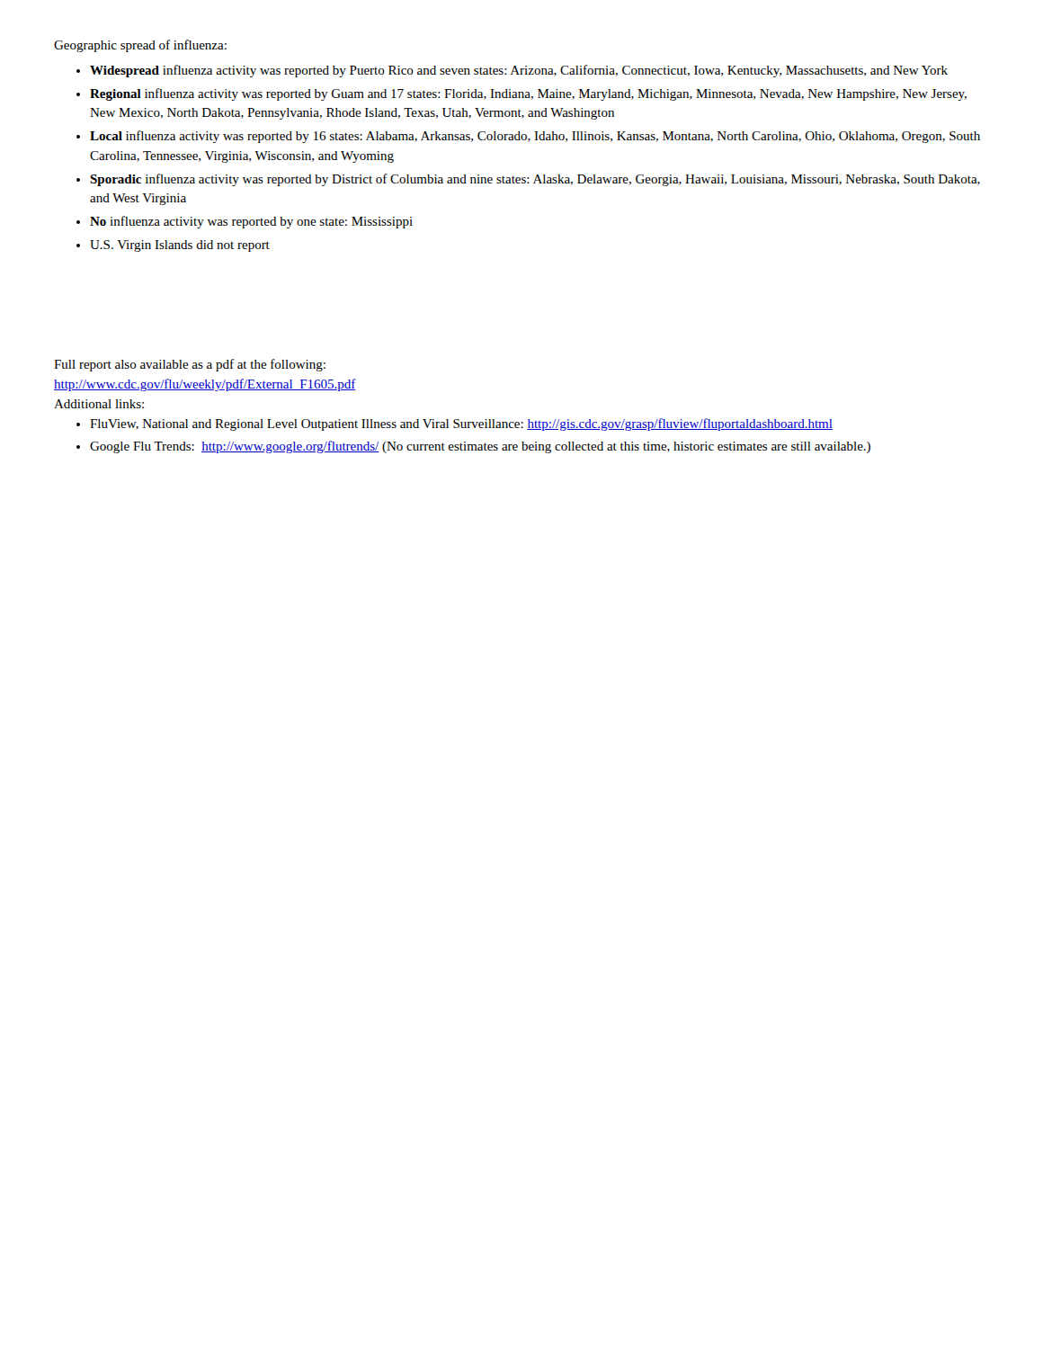Geographic spread of influenza:
Widespread influenza activity was reported by Puerto Rico and seven states: Arizona, California, Connecticut, Iowa, Kentucky, Massachusetts, and New York
Regional influenza activity was reported by Guam and 17 states: Florida, Indiana, Maine, Maryland, Michigan, Minnesota, Nevada, New Hampshire, New Jersey, New Mexico, North Dakota, Pennsylvania, Rhode Island, Texas, Utah, Vermont, and Washington
Local influenza activity was reported by 16 states: Alabama, Arkansas, Colorado, Idaho, Illinois, Kansas, Montana, North Carolina, Ohio, Oklahoma, Oregon, South Carolina, Tennessee, Virginia, Wisconsin, and Wyoming
Sporadic influenza activity was reported by District of Columbia and nine states: Alaska, Delaware, Georgia, Hawaii, Louisiana, Missouri, Nebraska, South Dakota, and West Virginia
No influenza activity was reported by one state: Mississippi
U.S. Virgin Islands did not report
Full report also available as a pdf at the following:
http://www.cdc.gov/flu/weekly/pdf/External_F1605.pdf
Additional links:
FluView, National and Regional Level Outpatient Illness and Viral Surveillance: http://gis.cdc.gov/grasp/fluview/fluportaldashboard.html
Google Flu Trends: http://www.google.org/flutrends/ (No current estimates are being collected at this time, historic estimates are still available.)